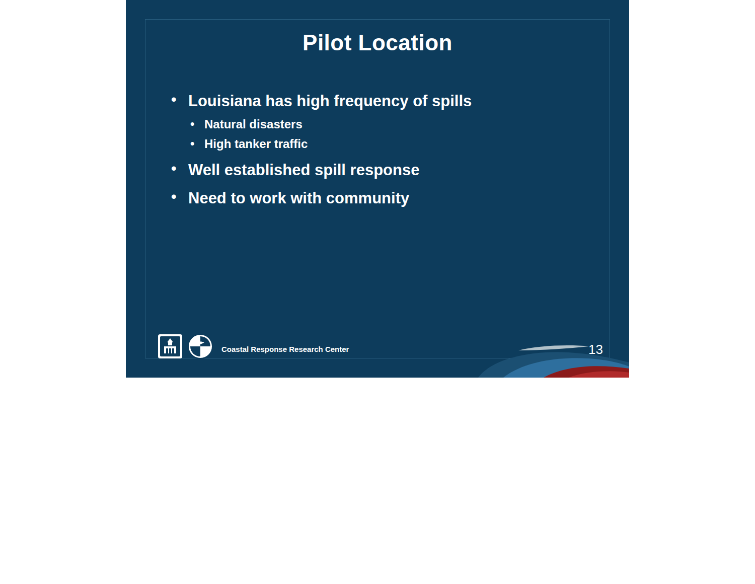Pilot Location
Louisiana has high frequency of spills
Natural disasters
High tanker traffic
Well established spill response
Need to work with community
Coastal Response Research Center
13